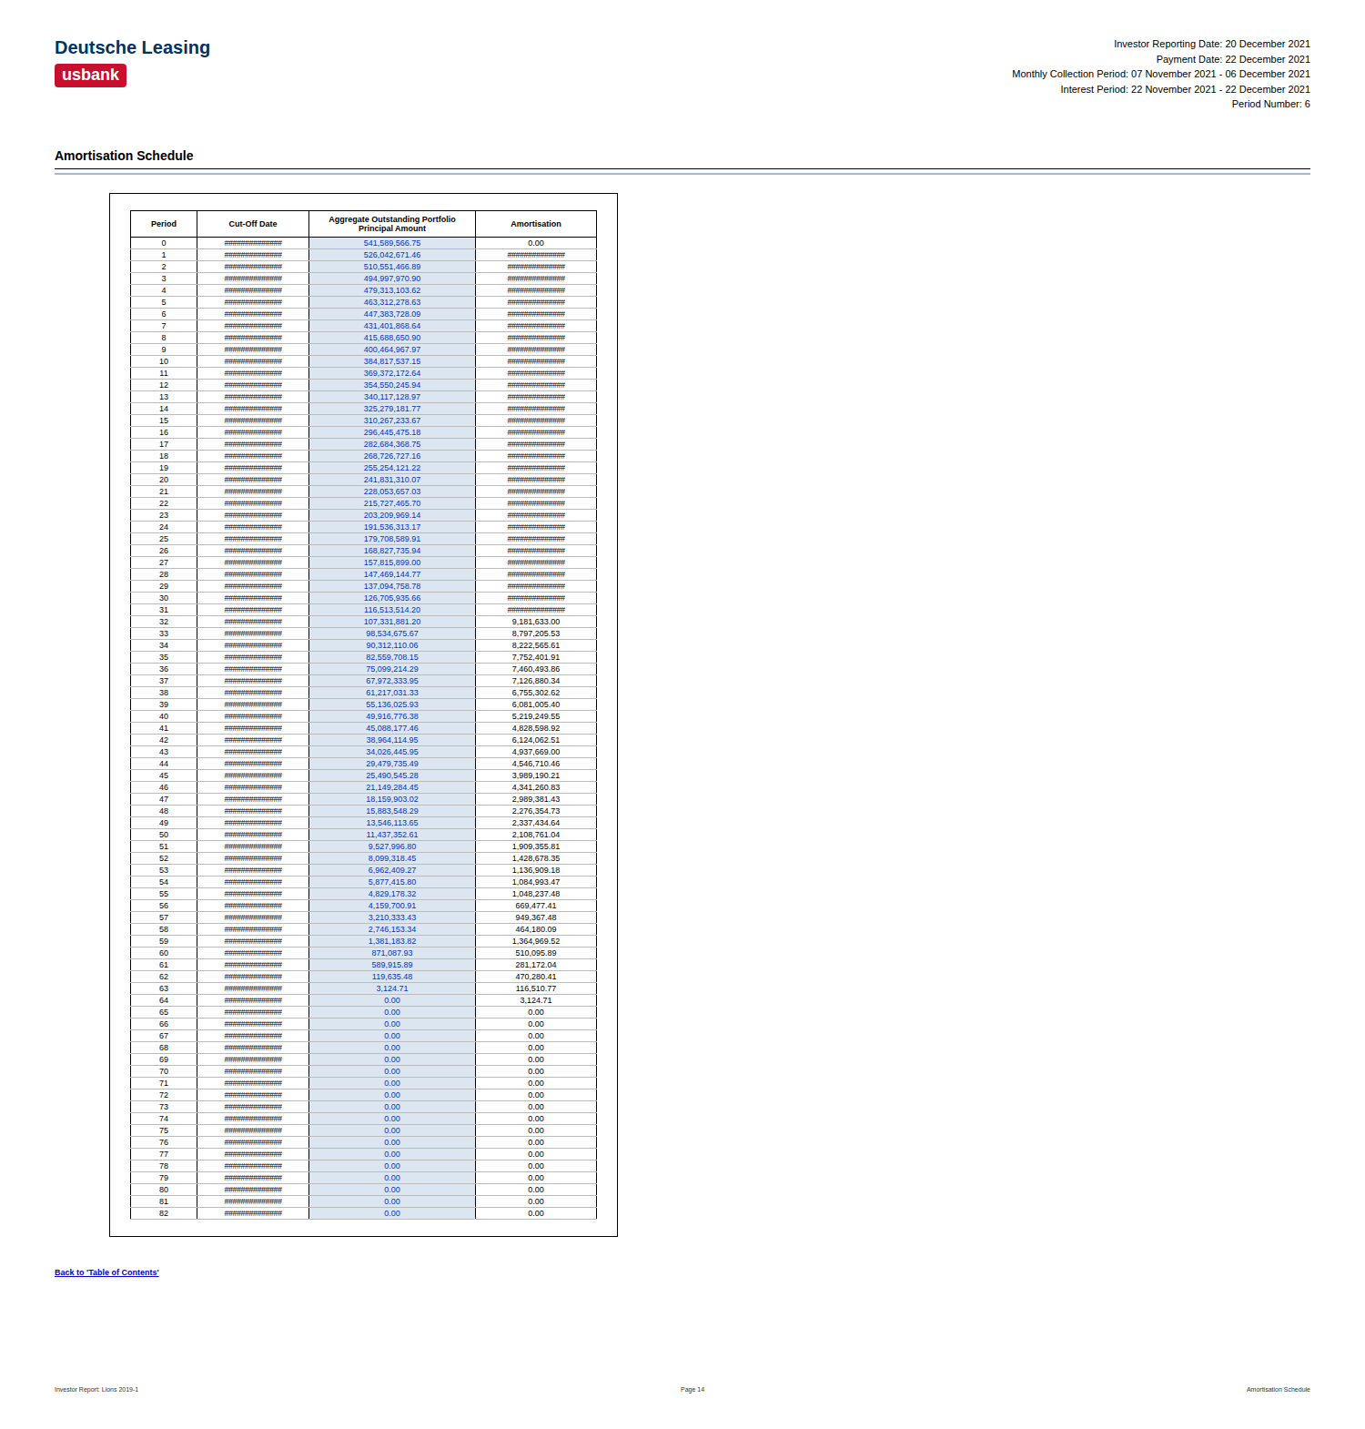Deutsche Leasing
usbank
Investor Reporting Date: 20 December 2021
Payment Date: 22 December 2021
Monthly Collection Period: 07 November 2021 - 06 December 2021
Interest Period: 22 November 2021 - 22 December 2021
Period Number: 6
Amortisation Schedule
| Period | Cut-Off Date | Aggregate Outstanding Portfolio Principal Amount | Amortisation |
| --- | --- | --- | --- |
| 0 | ############## | 541,589,566.75 | 0.00 |
| 1 | ############## | 526,042,671.46 | ############## |
| 2 | ############## | 510,551,466.89 | ############## |
| 3 | ############## | 494,997,970.90 | ############## |
| 4 | ############## | 479,313,103.62 | ############## |
| 5 | ############## | 463,312,278.63 | ############## |
| 6 | ############## | 447,383,728.09 | ############## |
| 7 | ############## | 431,401,868.64 | ############## |
| 8 | ############## | 415,688,650.90 | ############## |
| 9 | ############## | 400,464,967.97 | ############## |
| 10 | ############## | 384,817,537.15 | ############## |
| 11 | ############## | 369,372,172.64 | ############## |
| 12 | ############## | 354,550,245.94 | ############## |
| 13 | ############## | 340,117,128.97 | ############## |
| 14 | ############## | 325,279,181.77 | ############## |
| 15 | ############## | 310,267,233.67 | ############## |
| 16 | ############## | 296,445,475.18 | ############## |
| 17 | ############## | 282,684,368.75 | ############## |
| 18 | ############## | 268,726,727.16 | ############## |
| 19 | ############## | 255,254,121.22 | ############## |
| 20 | ############## | 241,831,310.07 | ############## |
| 21 | ############## | 228,053,657.03 | ############## |
| 22 | ############## | 215,727,465.70 | ############## |
| 23 | ############## | 203,209,969.14 | ############## |
| 24 | ############## | 191,536,313.17 | ############## |
| 25 | ############## | 179,708,589.91 | ############## |
| 26 | ############## | 168,827,735.94 | ############## |
| 27 | ############## | 157,815,899.00 | ############## |
| 28 | ############## | 147,469,144.77 | ############## |
| 29 | ############## | 137,094,758.78 | ############## |
| 30 | ############## | 126,705,935.66 | ############## |
| 31 | ############## | 116,513,514.20 | ############## |
| 32 | ############## | 107,331,881.20 | 9,181,633.00 |
| 33 | ############## | 98,534,675.67 | 8,797,205.53 |
| 34 | ############## | 90,312,110.06 | 8,222,565.61 |
| 35 | ############## | 82,559,708.15 | 7,752,401.91 |
| 36 | ############## | 75,099,214.29 | 7,460,493.86 |
| 37 | ############## | 67,972,333.95 | 7,126,880.34 |
| 38 | ############## | 61,217,031.33 | 6,755,302.62 |
| 39 | ############## | 55,136,025.93 | 6,081,005.40 |
| 40 | ############## | 49,916,776.38 | 5,219,249.55 |
| 41 | ############## | 45,088,177.46 | 4,828,598.92 |
| 42 | ############## | 38,964,114.95 | 6,124,062.51 |
| 43 | ############## | 34,026,445.95 | 4,937,669.00 |
| 44 | ############## | 29,479,735.49 | 4,546,710.46 |
| 45 | ############## | 25,490,545.28 | 3,989,190.21 |
| 46 | ############## | 21,149,284.45 | 4,341,260.83 |
| 47 | ############## | 18,159,903.02 | 2,989,381.43 |
| 48 | ############## | 15,883,548.29 | 2,276,354.73 |
| 49 | ############## | 13,546,113.65 | 2,337,434.64 |
| 50 | ############## | 11,437,352.61 | 2,108,761.04 |
| 51 | ############## | 9,527,996.80 | 1,909,355.81 |
| 52 | ############## | 8,099,318.45 | 1,428,678.35 |
| 53 | ############## | 6,962,409.27 | 1,136,909.18 |
| 54 | ############## | 5,877,415.80 | 1,084,993.47 |
| 55 | ############## | 4,829,178.32 | 1,048,237.48 |
| 56 | ############## | 4,159,700.91 | 669,477.41 |
| 57 | ############## | 3,210,333.43 | 949,367.48 |
| 58 | ############## | 2,746,153.34 | 464,180.09 |
| 59 | ############## | 1,381,183.82 | 1,364,969.52 |
| 60 | ############## | 871,087.93 | 510,095.89 |
| 61 | ############## | 589,915.89 | 281,172.04 |
| 62 | ############## | 119,635.48 | 470,280.41 |
| 63 | ############## | 3,124.71 | 116,510.77 |
| 64 | ############## | 0.00 | 3,124.71 |
| 65 | ############## | 0.00 | 0.00 |
| 66 | ############## | 0.00 | 0.00 |
| 67 | ############## | 0.00 | 0.00 |
| 68 | ############## | 0.00 | 0.00 |
| 69 | ############## | 0.00 | 0.00 |
| 70 | ############## | 0.00 | 0.00 |
| 71 | ############## | 0.00 | 0.00 |
| 72 | ############## | 0.00 | 0.00 |
| 73 | ############## | 0.00 | 0.00 |
| 74 | ############## | 0.00 | 0.00 |
| 75 | ############## | 0.00 | 0.00 |
| 76 | ############## | 0.00 | 0.00 |
| 77 | ############## | 0.00 | 0.00 |
| 78 | ############## | 0.00 | 0.00 |
| 79 | ############## | 0.00 | 0.00 |
| 80 | ############## | 0.00 | 0.00 |
| 81 | ############## | 0.00 | 0.00 |
| 82 | ############## | 0.00 | 0.00 |
Back to 'Table of Contents'
Investor Report: Lions 2019-1
Page 14
Amortisation Schedule